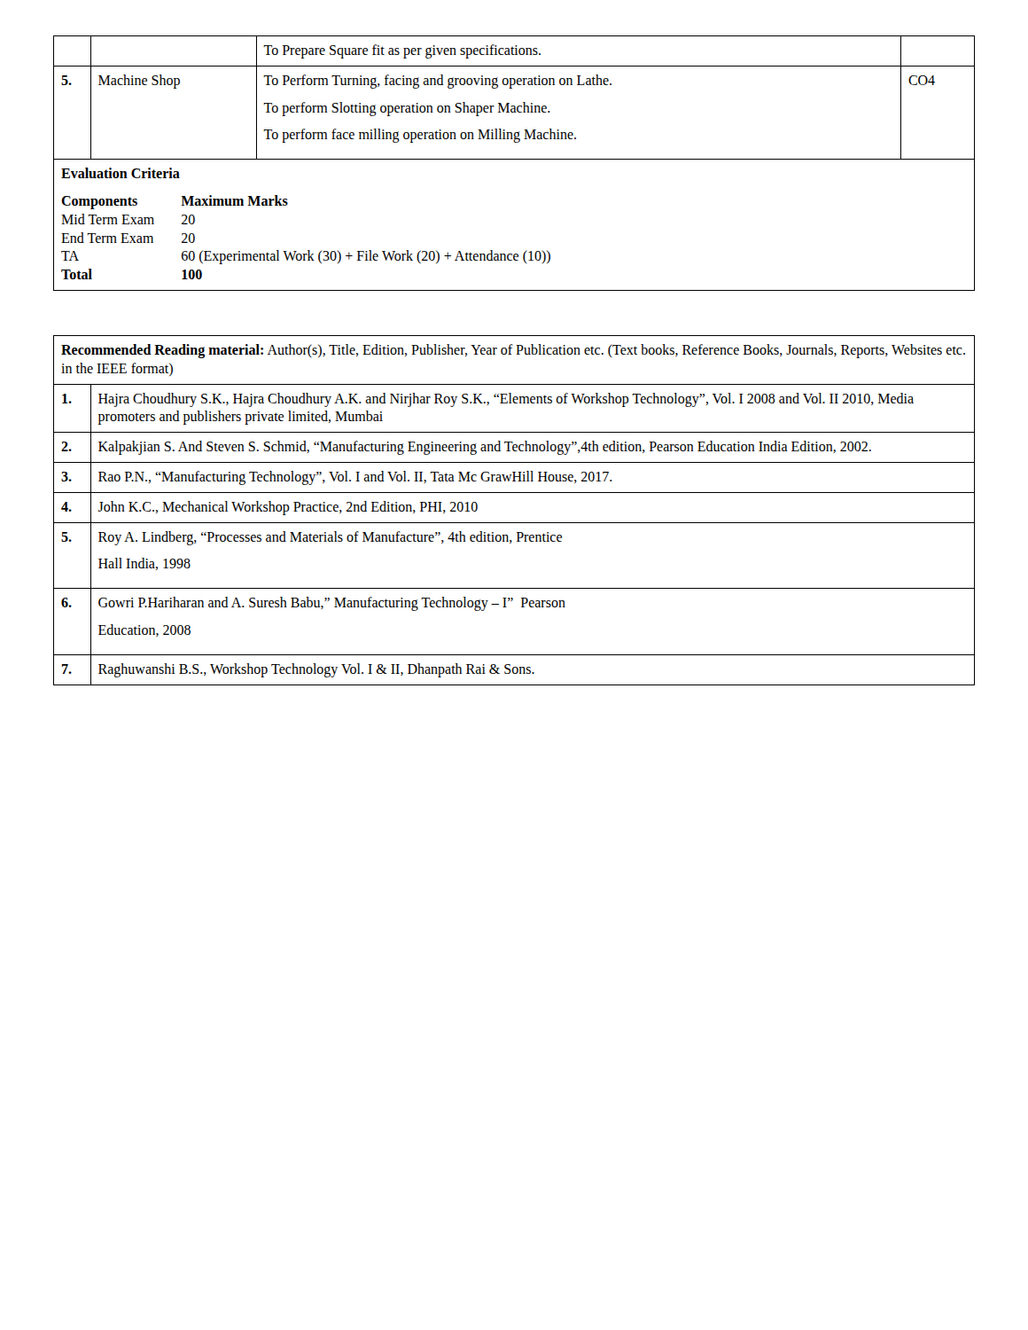| | | To Prepare Square fit as per given specifications. | |
| 5. | Machine Shop | To Perform Turning, facing and grooving operation on Lathe. To perform Slotting operation on Shaper Machine. To perform face milling operation on Milling Machine. | CO4 |
| Evaluation Criteria / Components / Maximum Marks / / Mid Term Exam / 20 / / End Term Exam / 20 / / TA / 60 (Experimental Work (30) + File Work (20) + Attendance (10)) / / Total / 100 / |
| Recommended Reading material: Author(s), Title, Edition, Publisher, Year of Publication etc. (Text books, Reference Books, Journals, Reports, Websites etc. in the IEEE format) |
| 1. | Hajra Choudhury S.K., Hajra Choudhury A.K. and Nirjhar Roy S.K., “Elements of Workshop Technology”, Vol. I 2008 and Vol. II 2010, Media promoters and publishers private limited, Mumbai |
| 2. | Kalpakjian S. And Steven S. Schmid, “Manufacturing Engineering and Technology”,4th edition, Pearson Education India Edition, 2002. |
| 3. | Rao P.N., “Manufacturing Technology”, Vol. I and Vol. II, Tata Mc GrawHill House, 2017. |
| 4. | John K.C., Mechanical Workshop Practice, 2nd Edition, PHI, 2010 |
| 5. | Roy A. Lindberg, “Processes and Materials of Manufacture”, 4th edition, Prentice Hall India, 1998 |
| 6. | Gowri P.Hariharan and A. Suresh Babu,” Manufacturing Technology – I” Pearson Education, 2008 |
| 7. | Raghuwanshi B.S., Workshop Technology Vol. I & II, Dhanpath Rai & Sons. |